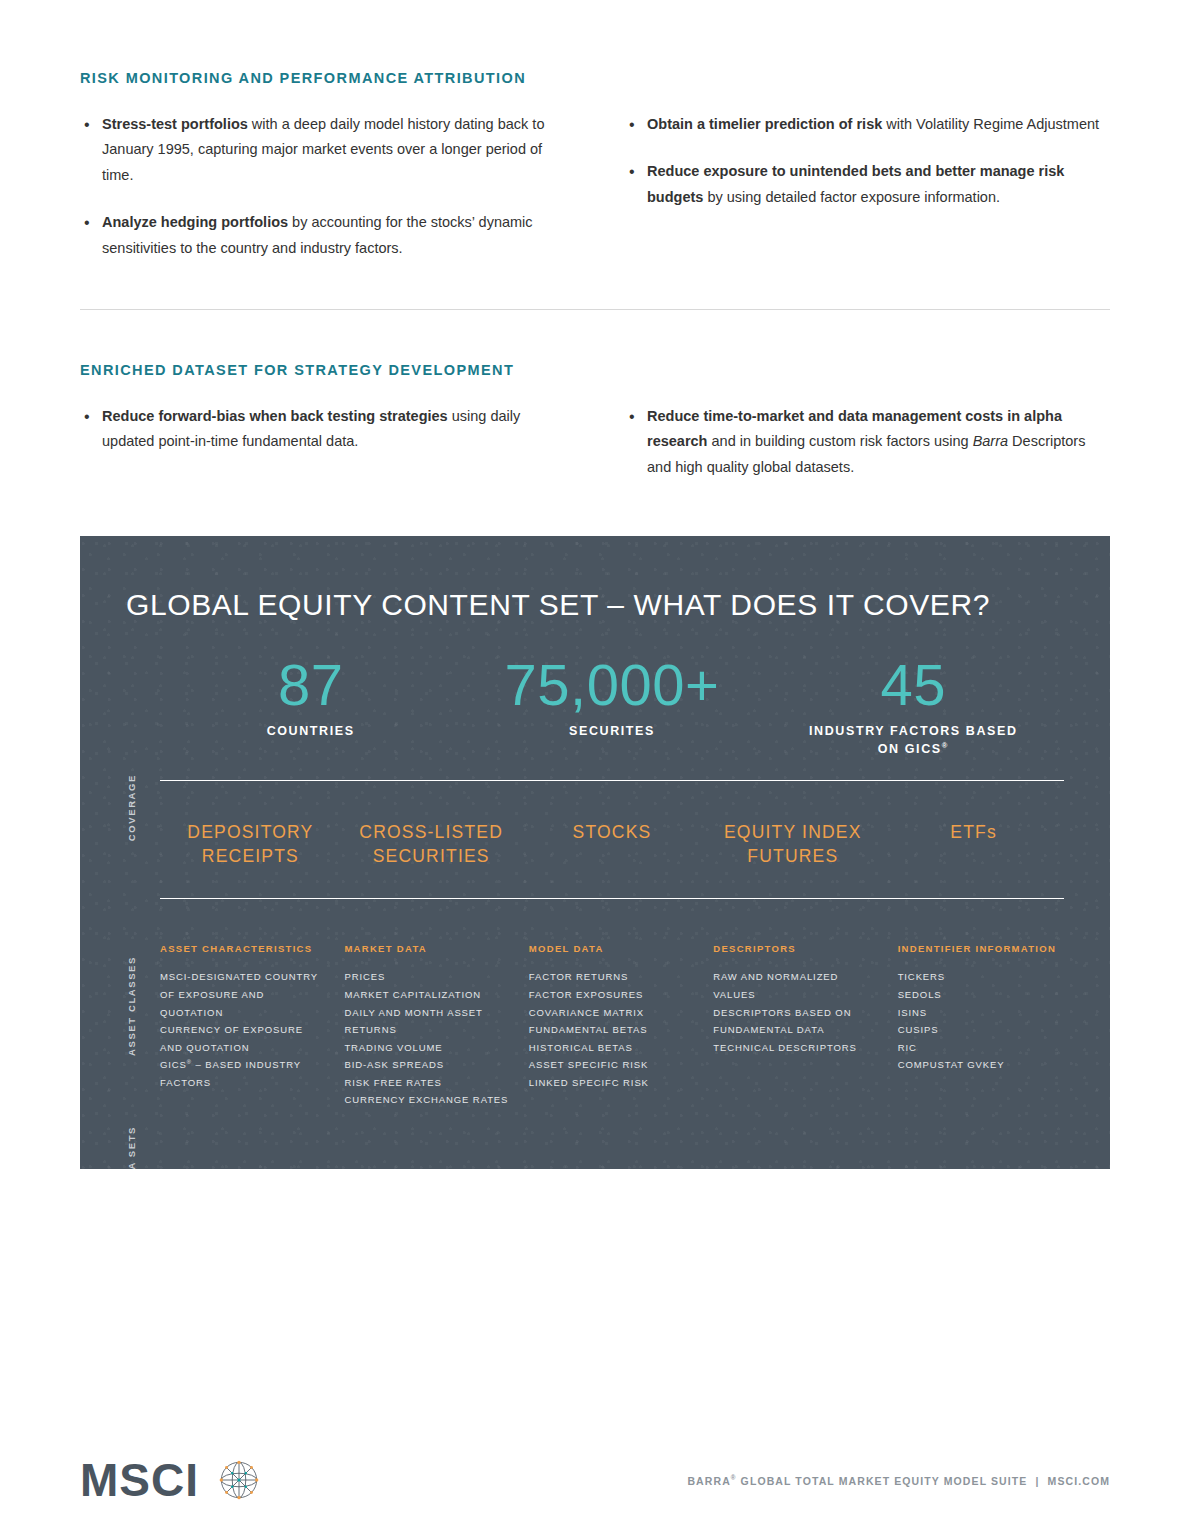Risk Monitoring and Performance Attribution
Stress-test portfolios with a deep daily model history dating back to January 1995, capturing major market events over a longer period of time.
Analyze hedging portfolios by accounting for the stocks’ dynamic sensitivities to the country and industry factors.
Obtain a timelier prediction of risk with Volatility Regime Adjustment
Reduce exposure to unintended bets and better manage risk budgets by using detailed factor exposure information.
Enriched Dataset for Strategy Development
Reduce forward-bias when back testing strategies using daily updated point-in-time fundamental data.
Reduce time-to-market and data management costs in alpha research and in building custom risk factors using Barra Descriptors and high quality global datasets.
GLOBAL EQUITY CONTENT SET – WHAT DOES IT COVER?
COVERAGE ASSET CLASSES DATA SETS
87
COUNTRIES
75,000+
SECURITES
45
INDUSTRY FACTORS BASEDON GICS®
DEPOSITORY
RECEIPTS
CROSS-LISTED
SECURITIES
STOCKS
EQUITY INDEX
FUTURES
ETFs
Asset Characteristics
MSCI-designated country of exposure and quotation
Currency of exposure and quotation
GICS® – based industry factors
Market Data
Prices
Market capitalization
Daily and month asset returns
Trading volume
Bid-ask spreads
Risk free rates
Currency exchange rates
Model Data
Factor returns
Factor exposures
Covariance matrix
Fundamental betas
Historical betas
Asset specific risk
Linked specifc risk
Descriptors
Raw and normalized values
Descriptors based on fundamental data
Technical descriptors
Indentifier Information
Tickers
Sedols
ISINs
CUSIPs
RIC
Compustat GVKEY
MSCI
Barra® Global Total Market Equity Model Suite | MSCI.com